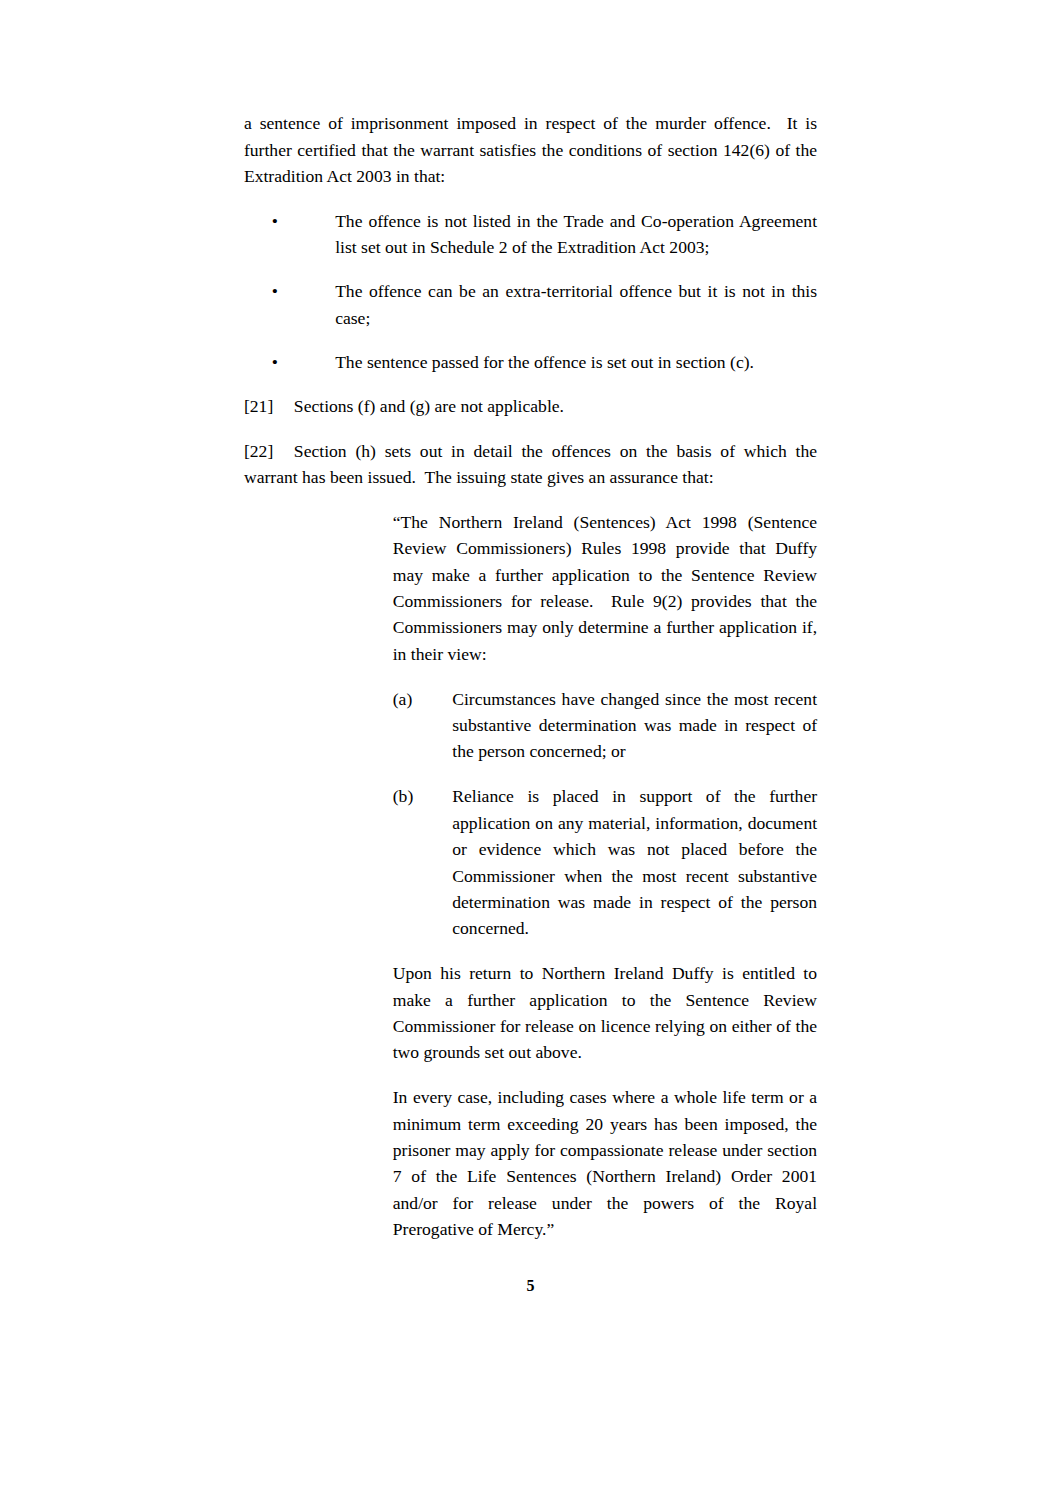a sentence of imprisonment imposed in respect of the murder offence. It is further certified that the warrant satisfies the conditions of section 142(6) of the Extradition Act 2003 in that:
The offence is not listed in the Trade and Co-operation Agreement list set out in Schedule 2 of the Extradition Act 2003;
The offence can be an extra-territorial offence but it is not in this case;
The sentence passed for the offence is set out in section (c).
[21] Sections (f) and (g) are not applicable.
[22] Section (h) sets out in detail the offences on the basis of which the warrant has been issued. The issuing state gives an assurance that:
“The Northern Ireland (Sentences) Act 1998 (Sentence Review Commissioners) Rules 1998 provide that Duffy may make a further application to the Sentence Review Commissioners for release. Rule 9(2) provides that the Commissioners may only determine a further application if, in their view:
(a) Circumstances have changed since the most recent substantive determination was made in respect of the person concerned; or
(b) Reliance is placed in support of the further application on any material, information, document or evidence which was not placed before the Commissioner when the most recent substantive determination was made in respect of the person concerned.
Upon his return to Northern Ireland Duffy is entitled to make a further application to the Sentence Review Commissioner for release on licence relying on either of the two grounds set out above.
In every case, including cases where a whole life term or a minimum term exceeding 20 years has been imposed, the prisoner may apply for compassionate release under section 7 of the Life Sentences (Northern Ireland) Order 2001 and/or for release under the powers of the Royal Prerogative of Mercy.”
5